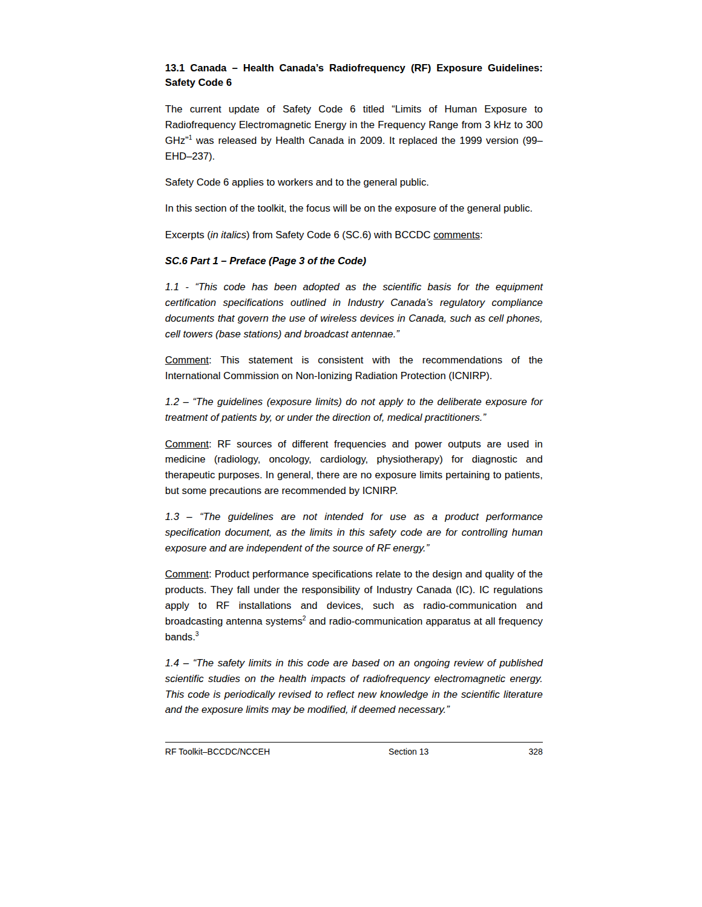13.1 Canada – Health Canada’s Radiofrequency (RF) Exposure Guidelines: Safety Code 6
The current update of Safety Code 6 titled “Limits of Human Exposure to Radiofrequency Electromagnetic Energy in the Frequency Range from 3 kHz to 300 GHz”1 was released by Health Canada in 2009. It replaced the 1999 version (99–EHD–237).
Safety Code 6 applies to workers and to the general public.
In this section of the toolkit, the focus will be on the exposure of the general public.
Excerpts (in italics) from Safety Code 6 (SC.6) with BCCDC comments:
SC.6 Part 1 – Preface (Page 3 of the Code)
1.1 - “This code has been adopted as the scientific basis for the equipment certification specifications outlined in Industry Canada’s regulatory compliance documents that govern the use of wireless devices in Canada, such as cell phones, cell towers (base stations) and broadcast antennae.”
Comment: This statement is consistent with the recommendations of the International Commission on Non-Ionizing Radiation Protection (ICNIRP).
1.2 – “The guidelines (exposure limits) do not apply to the deliberate exposure for treatment of patients by, or under the direction of, medical practitioners.”
Comment: RF sources of different frequencies and power outputs are used in medicine (radiology, oncology, cardiology, physiotherapy) for diagnostic and therapeutic purposes. In general, there are no exposure limits pertaining to patients, but some precautions are recommended by ICNIRP.
1.3 – “The guidelines are not intended for use as a product performance specification document, as the limits in this safety code are for controlling human exposure and are independent of the source of RF energy.”
Comment: Product performance specifications relate to the design and quality of the products. They fall under the responsibility of Industry Canada (IC). IC regulations apply to RF installations and devices, such as radio-communication and broadcasting antenna systems2 and radio-communication apparatus at all frequency bands.3
1.4 – “The safety limits in this code are based on an ongoing review of published scientific studies on the health impacts of radiofrequency electromagnetic energy. This code is periodically revised to reflect new knowledge in the scientific literature and the exposure limits may be modified, if deemed necessary.”
RF Toolkit–BCCDC/NCCEH Section 13 328